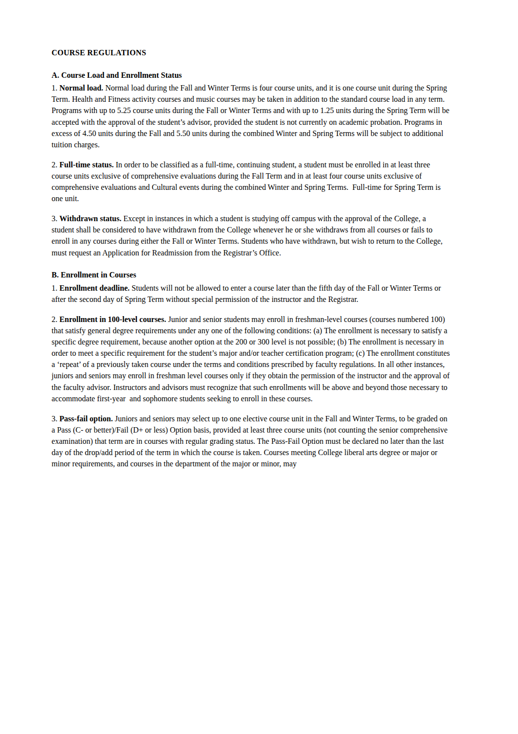COURSE REGULATIONS
A. Course Load and Enrollment Status
1. Normal load. Normal load during the Fall and Winter Terms is four course units, and it is one course unit during the Spring Term. Health and Fitness activity courses and music courses may be taken in addition to the standard course load in any term. Programs with up to 5.25 course units during the Fall or Winter Terms and with up to 1.25 units during the Spring Term will be accepted with the approval of the student’s advisor, provided the student is not currently on academic probation. Programs in excess of 4.50 units during the Fall and 5.50 units during the combined Winter and Spring Terms will be subject to additional tuition charges.
2. Full-time status. In order to be classified as a full-time, continuing student, a student must be enrolled in at least three course units exclusive of comprehensive evaluations during the Fall Term and in at least four course units exclusive of comprehensive evaluations and Cultural events during the combined Winter and Spring Terms. Full-time for Spring Term is one unit.
3. Withdrawn status. Except in instances in which a student is studying off campus with the approval of the College, a student shall be considered to have withdrawn from the College whenever he or she withdraws from all courses or fails to enroll in any courses during either the Fall or Winter Terms. Students who have withdrawn, but wish to return to the College, must request an Application for Readmission from the Registrar’s Office.
B. Enrollment in Courses
1. Enrollment deadline. Students will not be allowed to enter a course later than the fifth day of the Fall or Winter Terms or after the second day of Spring Term without special permission of the instructor and the Registrar.
2. Enrollment in 100-level courses. Junior and senior students may enroll in freshman-level courses (courses numbered 100) that satisfy general degree requirements under any one of the following conditions: (a) The enrollment is necessary to satisfy a specific degree requirement, because another option at the 200 or 300 level is not possible; (b) The enrollment is necessary in order to meet a specific requirement for the student’s major and/or teacher certification program; (c) The enrollment constitutes a ‘repeat’ of a previously taken course under the terms and conditions prescribed by faculty regulations. In all other instances, juniors and seniors may enroll in freshman level courses only if they obtain the permission of the instructor and the approval of the faculty advisor. Instructors and advisors must recognize that such enrollments will be above and beyond those necessary to accommodate first-year and sophomore students seeking to enroll in these courses.
3. Pass-fail option. Juniors and seniors may select up to one elective course unit in the Fall and Winter Terms, to be graded on a Pass (C- or better)/Fail (D+ or less) Option basis, provided at least three course units (not counting the senior comprehensive examination) that term are in courses with regular grading status. The Pass-Fail Option must be declared no later than the last day of the drop/add period of the term in which the course is taken. Courses meeting College liberal arts degree or major or minor requirements, and courses in the department of the major or minor, may